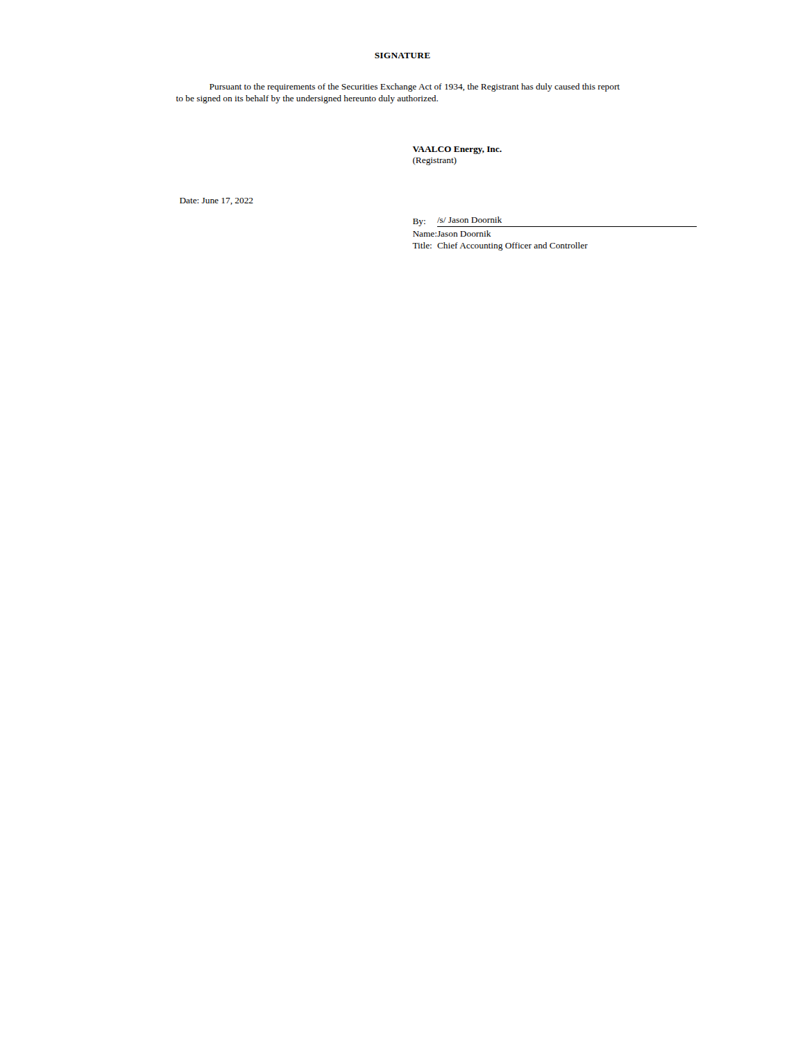SIGNATURE
Pursuant to the requirements of the Securities Exchange Act of 1934, the Registrant has duly caused this report to be signed on its behalf by the undersigned hereunto duly authorized.
VAALCO Energy, Inc.
(Registrant)
Date: June 17, 2022
| By: | /s/ Jason Doornik |
| Name: | Jason Doornik |
| Title: | Chief Accounting Officer and Controller |